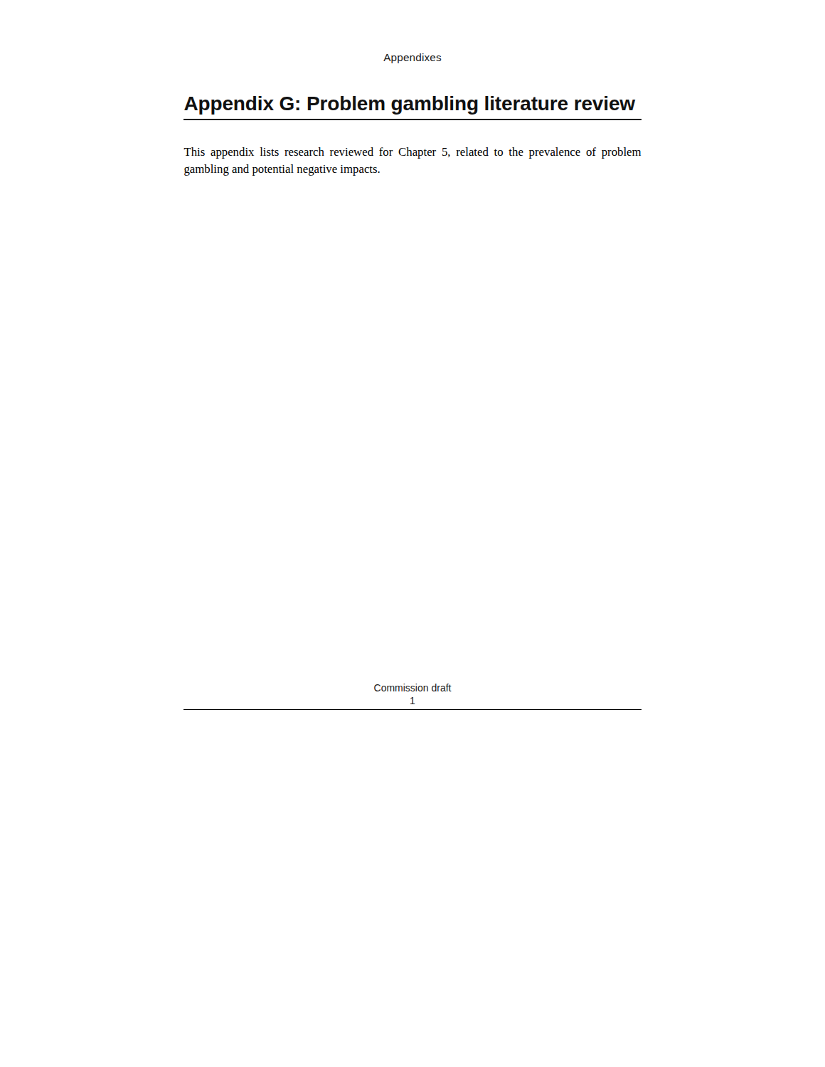Appendixes
Appendix G: Problem gambling literature review
This appendix lists research reviewed for Chapter 5, related to the prevalence of problem gambling and potential negative impacts.
Commission draft
1